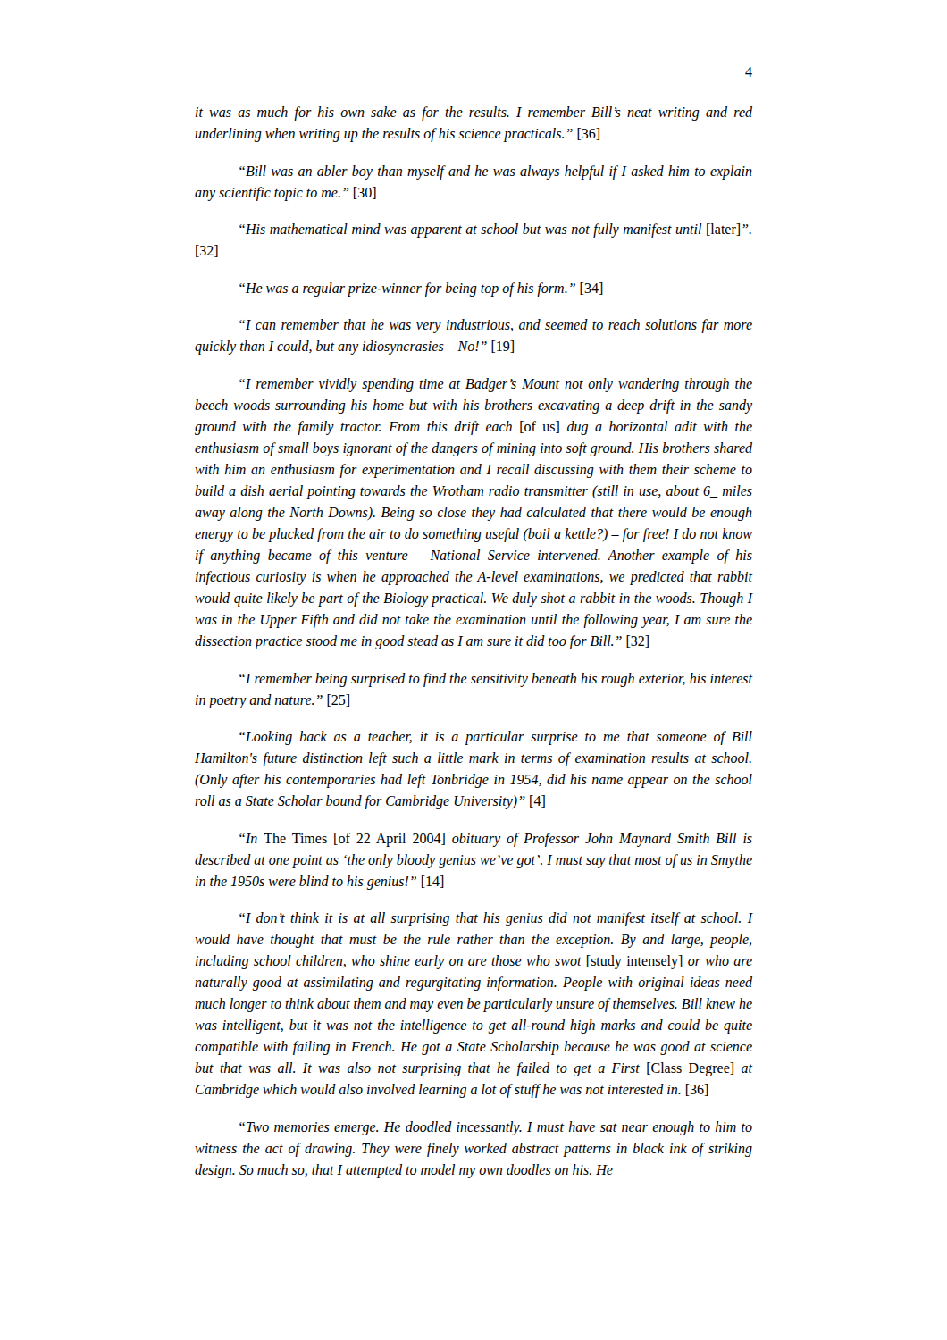4
it was as much for his own sake as for the results. I remember Bill’s neat writing and red underlining when writing up the results of his science practicals.” [36]
“Bill was an abler boy than myself and he was always helpful if I asked him to explain any scientific topic to me.” [30]
“His mathematical mind was apparent at school but was not fully manifest until [later]”. [32]
“He was a regular prize-winner for being top of his form.” [34]
“I can remember that he was very industrious, and seemed to reach solutions far more quickly than I could, but any idiosyncrasies – No!” [19]
“I remember vividly spending time at Badger’s Mount not only wandering through the beech woods surrounding his home but with his brothers excavating a deep drift in the sandy ground with the family tractor. From this drift each [of us] dug a horizontal adit with the enthusiasm of small boys ignorant of the dangers of mining into soft ground. His brothers shared with him an enthusiasm for experimentation and I recall discussing with them their scheme to build a dish aerial pointing towards the Wrotham radio transmitter (still in use, about 6_ miles away along the North Downs). Being so close they had calculated that there would be enough energy to be plucked from the air to do something useful (boil a kettle?) – for free! I do not know if anything became of this venture – National Service intervened. Another example of his infectious curiosity is when he approached the A-level examinations, we predicted that rabbit would quite likely be part of the Biology practical. We duly shot a rabbit in the woods. Though I was in the Upper Fifth and did not take the examination until the following year, I am sure the dissection practice stood me in good stead as I am sure it did too for Bill.” [32]
“I remember being surprised to find the sensitivity beneath his rough exterior, his interest in poetry and nature.” [25]
“Looking back as a teacher, it is a particular surprise to me that someone of Bill Hamilton's future distinction left such a little mark in terms of examination results at school. (Only after his contemporaries had left Tonbridge in 1954, did his name appear on the school roll as a State Scholar bound for Cambridge University)” [4]
“In The Times [of 22 April 2004] obituary of Professor John Maynard Smith Bill is described at one point as ‘the only bloody genius we’ve got’. I must say that most of us in Smythe in the 1950s were blind to his genius!” [14]
“I don’t think it is at all surprising that his genius did not manifest itself at school. I would have thought that must be the rule rather than the exception. By and large, people, including school children, who shine early on are those who swot [study intensely] or who are naturally good at assimilating and regurgitating information. People with original ideas need much longer to think about them and may even be particularly unsure of themselves. Bill knew he was intelligent, but it was not the intelligence to get all-round high marks and could be quite compatible with failing in French. He got a State Scholarship because he was good at science but that was all. It was also not surprising that he failed to get a First [Class Degree] at Cambridge which would also involved learning a lot of stuff he was not interested in. [36]
“Two memories emerge. He doodled incessantly. I must have sat near enough to him to witness the act of drawing. They were finely worked abstract patterns in black ink of striking design. So much so, that I attempted to model my own doodles on his. He